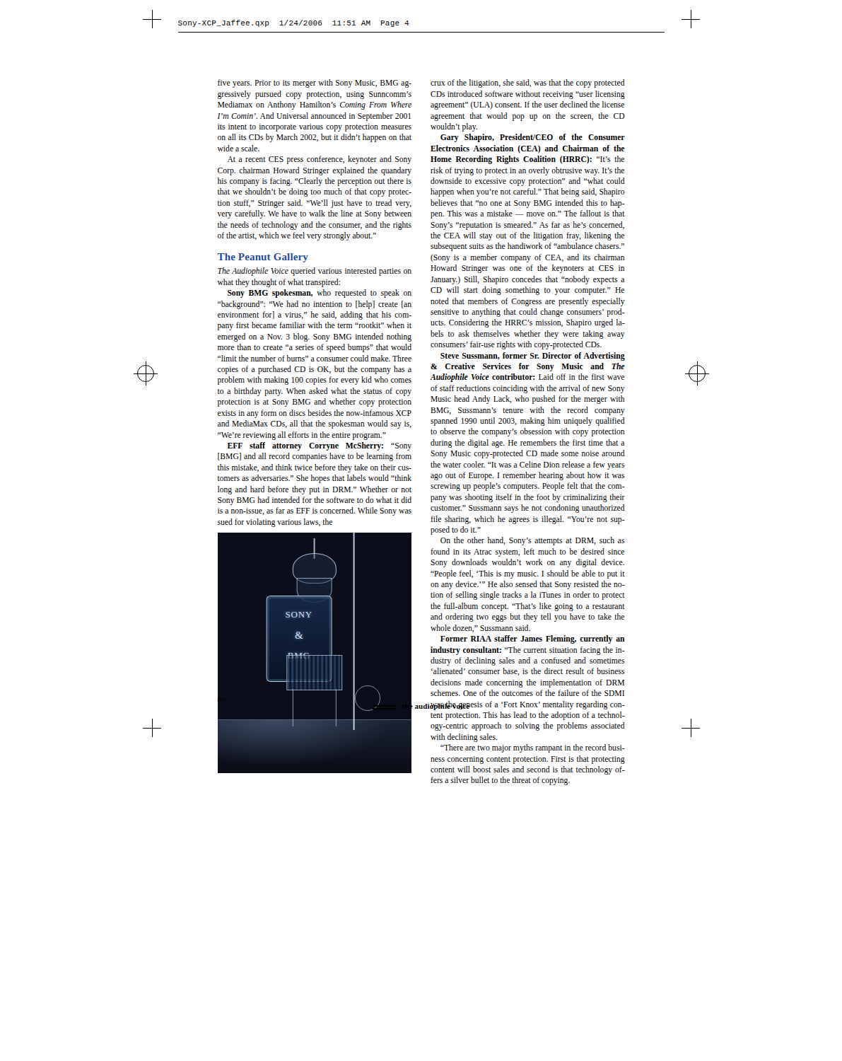Sony-XCP_Jaffee.qxp 1/24/2006 11:51 AM Page 4
five years. Prior to its merger with Sony Music, BMG aggressively pursued copy protection, using Sunncomm’s Mediamax on Anthony Hamilton’s Coming From Where I’m Comin’. And Universal announced in September 2001 its intent to incorporate various copy protection measures on all its CDs by March 2002, but it didn’t happen on that wide a scale.
At a recent CES press conference, keynoter and Sony Corp. chairman Howard Stringer explained the quandary his company is facing. “Clearly the perception out there is that we shouldn’t be doing too much of that copy protection stuff,” Stringer said. “We’ll just have to tread very, very carefully. We have to walk the line at Sony between the needs of technology and the consumer, and the rights of the artist, which we feel very strongly about.”
The Peanut Gallery
The Audiophile Voice queried various interested parties on what they thought of what transpired:
Sony BMG spokesman, who requested to speak on “background”: “We had no intention to [help] create [an environment for] a virus,” he said, adding that his company first became familiar with the term “rootkit” when it emerged on a Nov. 3 blog. Sony BMG intended nothing more than to create “a series of speed bumps” that would “limit the number of burns” a consumer could make. Three copies of a purchased CD is OK, but the company has a problem with making 100 copies for every kid who comes to a birthday party. When asked what the status of copy protection is at Sony BMG and whether copy protection exists in any form on discs besides the now-infamous XCP and MediaMax CDs, all that the spokesman would say is, “We’re reviewing all efforts in the entire program.”
EFF staff attorney Corryne McSherry: “Sony [BMG] and all record companies have to be learning from this mistake, and think twice before they take on their customers as adversaries.” She hopes that labels would “think long and hard before they put in DRM.” Whether or not Sony BMG had intended for the software to do what it did is a non-issue, as far as EFF is concerned. While Sony was sued for violating various laws, the
SONY
&
BMG
crux of the litigation, she said, was that the copy protected CDs introduced software without receiving “user licensing agreement” (ULA) consent. If the user declined the license agreement that would pop up on the screen, the CD wouldn’t play.
Gary Shapiro, President/CEO of the Consumer Electronics Association (CEA) and Chairman of the Home Recording Rights Coalition (HRRC): “It’s the risk of trying to protect in an overly obtrusive way. It’s the downside to excessive copy protection” and “what could happen when you’re not careful.” That being said, Shapiro believes that “no one at Sony BMG intended this to happen. This was a mistake — move on.” The fallout is that Sony’s “reputation is smeared.” As far as he’s concerned, the CEA will stay out of the litigation fray, likening the subsequent suits as the handiwork of “ambulance chasers.” (Sony is a member company of CEA, and its chairman Howard Stringer was one of the keynoters at CES in January.) Still, Shapiro concedes that “nobody expects a CD will start doing something to your computer.” He noted that members of Congress are presently especially sensitive to anything that could change consumers’ products. Considering the HRRC’s mission, Shapiro urged labels to ask themselves whether they were taking away consumers’ fair-use rights with copy-protected CDs.
Steve Sussmann, former Sr. Director of Advertising & Creative Services for Sony Music and The Audiophile Voice contributor: Laid off in the first wave of staff reductions coinciding with the arrival of new Sony Music head Andy Lack, who pushed for the merger with BMG, Sussmann’s tenure with the record company spanned 1990 until 2003, making him uniquely qualified to observe the company’s obsession with copy protection during the digital age. He remembers the first time that a Sony Music copy-protected CD made some noise around the water cooler. “It was a Celine Dion release a few years ago out of Europe. I remember hearing about how it was screwing up people’s computers. People felt that the company was shooting itself in the foot by criminalizing their customer.” Sussmann says he not condoning unauthorized file sharing, which he agrees is illegal. “You’re not supposed to do it.”
On the other hand, Sony’s attempts at DRM, such as found in its Atrac system, left much to be desired since Sony downloads wouldn’t work on any digital device. “People feel, ‘This is my music. I should be able to put it on any device.’” He also sensed that Sony resisted the notion of selling single tracks a la iTunes in order to protect the full-album concept. “That’s like going to a restaurant and ordering two eggs but they tell you have to take the whole dozen,” Sussmann said.
Former RIAA staffer James Fleming, currently an industry consultant: “The current situation facing the industry of declining sales and a confused and sometimes ‘alienated’ consumer base, is the direct result of business decisions made concerning the implementation of DRM schemes. One of the outcomes of the failure of the SDMI was the genesis of a ‘Fort Knox’ mentality regarding content protection. This has lead to the adoption of a technology-centric approach to solving the problems associated with declining sales.
“There are two major myths rampant in the record business concerning content protection. First is that protecting content will boost sales and second is that technology offers a silver bullet to the threat of copying.
00
the audiophile voice